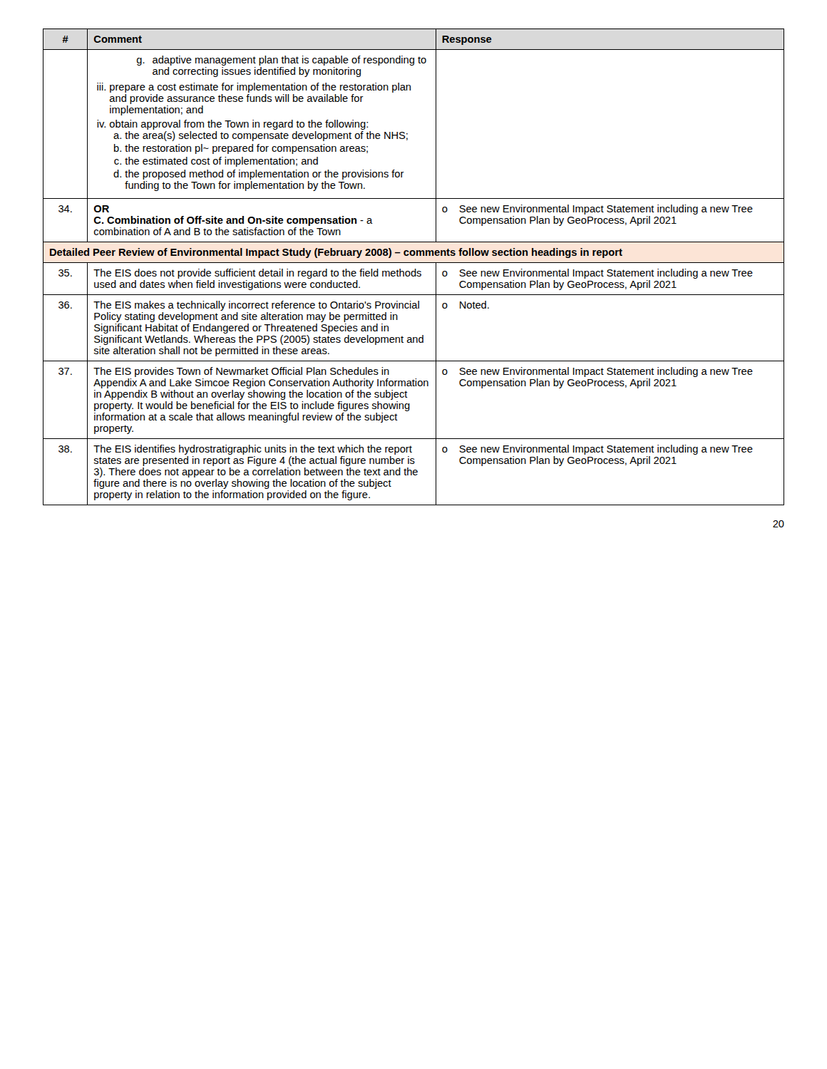| # | Comment | Response |
| --- | --- | --- |
| | g. adaptive management plan that is capable of responding to and correcting issues identified by monitoring prepare a cost estimate for implementation of the restoration plan and provide assurance these funds will be available for implementation; and obtain approval from the Town in regard to the following: the area(s) selected to compensate development of the NHS; the restoration pl~ prepared for compensation areas; the estimated cost of implementation; and the proposed method of implementation or the provisions for funding to the Town for implementation by the Town. | |
| 34. | OR C. Combination of Off-site and On-site compensation - a combination of A and B to the satisfaction of the Town | o See new Environmental Impact Statement including a new Tree Compensation Plan by GeoProcess, April 2021 |
| Detailed Peer Review of Environmental Impact Study (February 2008) – comments follow section headings in report |
| 35. | The EIS does not provide sufficient detail in regard to the field methods used and dates when field investigations were conducted. | o See new Environmental Impact Statement including a new Tree Compensation Plan by GeoProcess, April 2021 |
| 36. | The EIS makes a technically incorrect reference to Ontario's Provincial Policy stating development and site alteration may be permitted in Significant Habitat of Endangered or Threatened Species and in Significant Wetlands. Whereas the PPS (2005) states development and site alteration shall not be permitted in these areas. | o Noted. |
| 37. | The EIS provides Town of Newmarket Official Plan Schedules in Appendix A and Lake Simcoe Region Conservation Authority Information in Appendix B without an overlay showing the location of the subject property. It would be beneficial for the EIS to include figures showing information at a scale that allows meaningful review of the subject property. | o See new Environmental Impact Statement including a new Tree Compensation Plan by GeoProcess, April 2021 |
| 38. | The EIS identifies hydrostratigraphic units in the text which the report states are presented in report as Figure 4 (the actual figure number is 3). There does not appear to be a correlation between the text and the figure and there is no overlay showing the location of the subject property in relation to the information provided on the figure. | o See new Environmental Impact Statement including a new Tree Compensation Plan by GeoProcess, April 2021 |
20